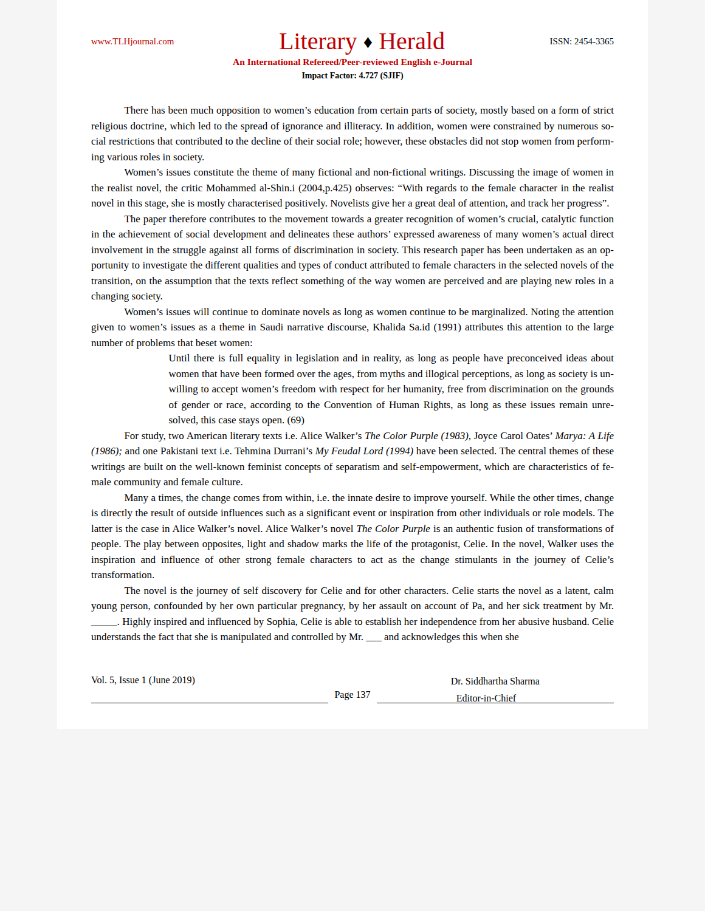www.TLHjournal.com Literary ♦ Herald ISSN: 2454-3365
An International Refereed/Peer-reviewed English e-Journal
Impact Factor: 4.727 (SJIF)
There has been much opposition to women’s education from certain parts of society, mostly based on a form of strict religious doctrine, which led to the spread of ignorance and illiteracy. In addition, women were constrained by numerous social restrictions that contributed to the decline of their social role; however, these obstacles did not stop women from performing various roles in society.
Women’s issues constitute the theme of many fictional and non-fictional writings. Discussing the image of women in the realist novel, the critic Mohammed al-Shin.i (2004,p.425) observes: “With regards to the female character in the realist novel in this stage, she is mostly characterised positively. Novelists give her a great deal of attention, and track her progress”.
The paper therefore contributes to the movement towards a greater recognition of women’s crucial, catalytic function in the achievement of social development and delineates these authors’ expressed awareness of many women’s actual direct involvement in the struggle against all forms of discrimination in society. This research paper has been undertaken as an opportunity to investigate the different qualities and types of conduct attributed to female characters in the selected novels of the transition, on the assumption that the texts reflect something of the way women are perceived and are playing new roles in a changing society.
Women’s issues will continue to dominate novels as long as women continue to be marginalized. Noting the attention given to women’s issues as a theme in Saudi narrative discourse, Khalida Sa.id (1991) attributes this attention to the large number of problems that beset women:
Until there is full equality in legislation and in reality, as long as people have preconceived ideas about women that have been formed over the ages, from myths and illogical perceptions, as long as society is unwilling to accept women’s freedom with respect for her humanity, free from discrimination on the grounds of gender or race, according to the Convention of Human Rights, as long as these issues remain unresolved, this case stays open. (69)
For study, two American literary texts i.e. Alice Walker’s The Color Purple (1983), Joyce Carol Oates’ Marya: A Life (1986); and one Pakistani text i.e. Tehmina Durrani’s My Feudal Lord (1994) have been selected. The central themes of these writings are built on the well-known feminist concepts of separatism and self-empowerment, which are characteristics of female community and female culture.
Many a times, the change comes from within, i.e. the innate desire to improve yourself. While the other times, change is directly the result of outside influences such as a significant event or inspiration from other individuals or role models. The latter is the case in Alice Walker’s novel. Alice Walker’s novel The Color Purple is an authentic fusion of transformations of people. The play between opposites, light and shadow marks the life of the protagonist, Celie. In the novel, Walker uses the inspiration and influence of other strong female characters to act as the change stimulants in the journey of Celie’s transformation.
The novel is the journey of self discovery for Celie and for other characters. Celie starts the novel as a latent, calm young person, confounded by her own particular pregnancy, by her assault on account of Pa, and her sick treatment by Mr. _____. Highly inspired and influenced by Sophia, Celie is able to establish her independence from her abusive husband. Celie understands the fact that she is manipulated and controlled by Mr. ___ and acknowledges this when she
Vol. 5, Issue 1 (June 2019)
Dr. Siddhartha Sharma
Page 137
Editor-in-Chief